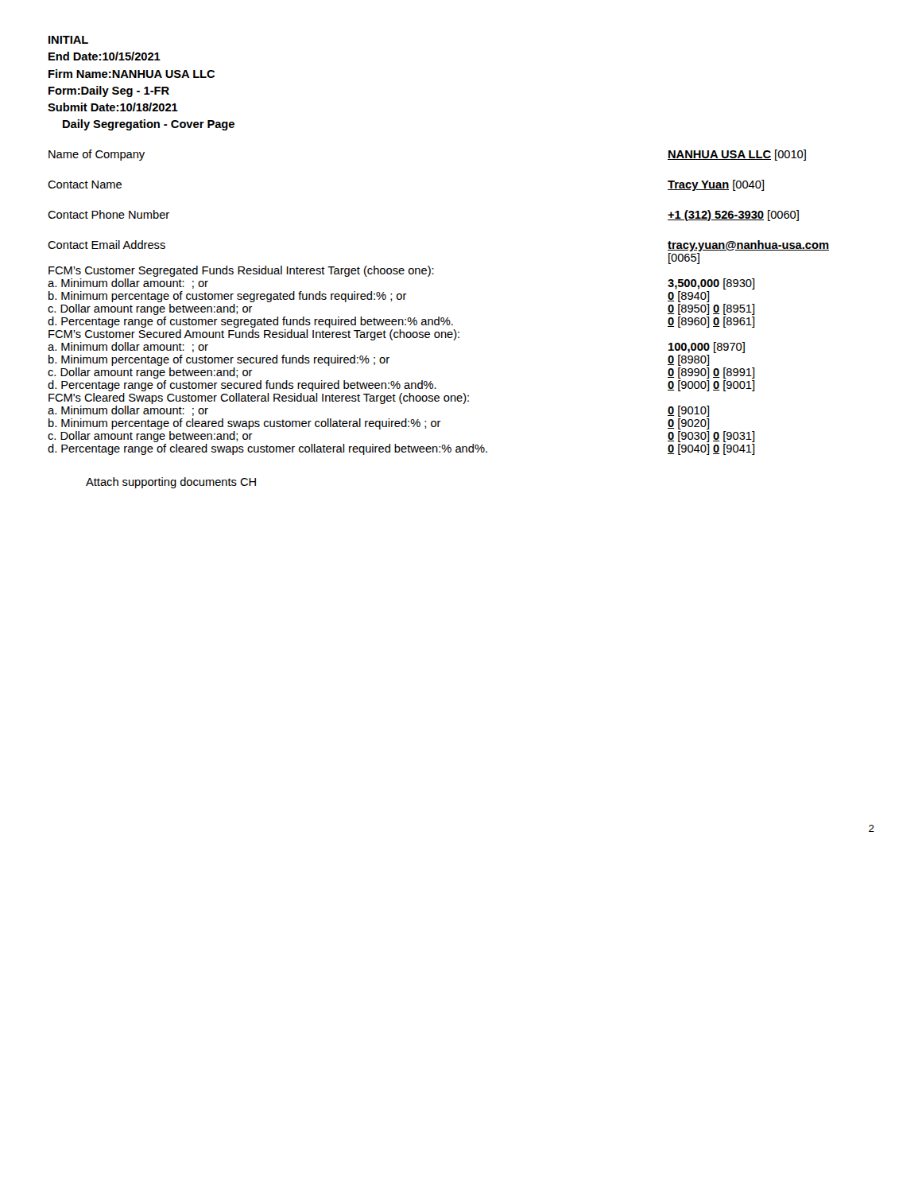INITIAL
End Date:10/15/2021
Firm Name:NANHUA USA LLC
Form:Daily Seg - 1-FR
Submit Date:10/18/2021
Daily Segregation - Cover Page
| Name of Company | NANHUA USA LLC [0010] |
| Contact Name | Tracy Yuan [0040] |
| Contact Phone Number | +1 (312) 526-3930 [0060] |
| Contact Email Address | tracy.yuan@nanhua-usa.com [0065] |
| FCM’s Customer Segregated Funds Residual Interest Target (choose one): | |
| a. Minimum dollar amount: ; or | 3,500,000 [8930] |
| b. Minimum percentage of customer segregated funds required:% ; or | 0 [8940] |
| c. Dollar amount range between:and; or | 0 [8950] 0 [8951] |
| d. Percentage range of customer segregated funds required between:% and%. | 0 [8960] 0 [8961] |
| FCM’s Customer Secured Amount Funds Residual Interest Target (choose one): | |
| a. Minimum dollar amount: ; or | 100,000 [8970] |
| b. Minimum percentage of customer secured funds required:% ; or | 0 [8980] |
| c. Dollar amount range between:and; or | 0 [8990] 0 [8991] |
| d. Percentage range of customer secured funds required between:% and%. | 0 [9000] 0 [9001] |
| FCM's Cleared Swaps Customer Collateral Residual Interest Target (choose one): | |
| a. Minimum dollar amount: ; or | 0 [9010] |
| b. Minimum percentage of cleared swaps customer collateral required:% ; or | 0 [9020] |
| c. Dollar amount range between:and; or | 0 [9030] 0 [9031] |
| d. Percentage range of cleared swaps customer collateral required between:% and%. | 0 [9040] 0 [9041] |
Attach supporting documents CH
2